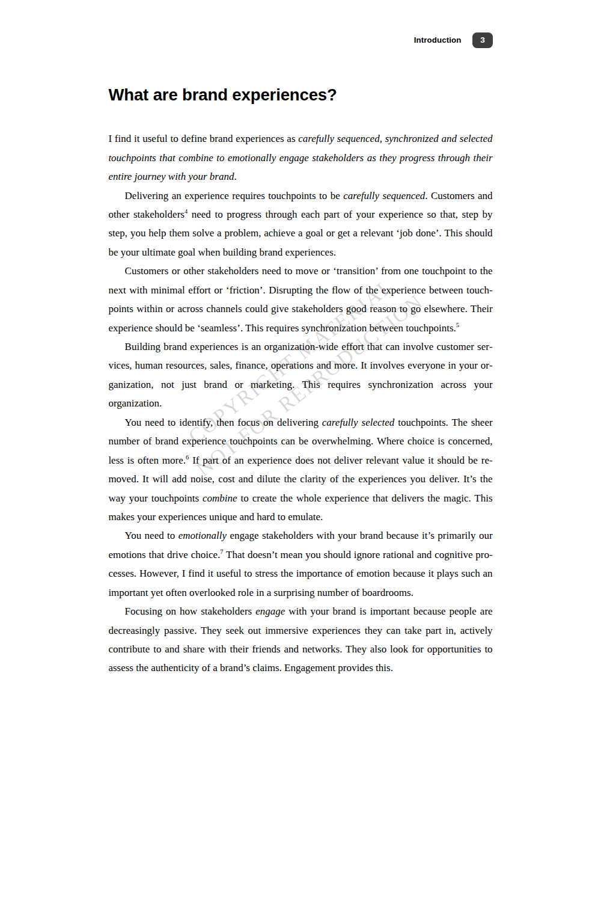Introduction 3
What are brand experiences?
I find it useful to define brand experiences as carefully sequenced, synchronized and selected touchpoints that combine to emotionally engage stakeholders as they progress through their entire journey with your brand.
Delivering an experience requires touchpoints to be carefully sequenced. Customers and other stakeholders4 need to progress through each part of your experience so that, step by step, you help them solve a problem, achieve a goal or get a relevant ‘job done’. This should be your ultimate goal when building brand experiences.
Customers or other stakeholders need to move or ‘transition’ from one touchpoint to the next with minimal effort or ‘friction’. Disrupting the flow of the experience between touchpoints within or across channels could give stakeholders good reason to go elsewhere. Their experience should be ‘seamless’. This requires synchronization between touchpoints.5
Building brand experiences is an organization-wide effort that can involve customer services, human resources, sales, finance, operations and more. It involves everyone in your organization, not just brand or marketing. This requires synchronization across your organization.
You need to identify, then focus on delivering carefully selected touchpoints. The sheer number of brand experience touchpoints can be overwhelming. Where choice is concerned, less is often more.6 If part of an experience does not deliver relevant value it should be removed. It will add noise, cost and dilute the clarity of the experiences you deliver. It’s the way your touchpoints combine to create the whole experience that delivers the magic. This makes your experiences unique and hard to emulate.
You need to emotionally engage stakeholders with your brand because it’s primarily our emotions that drive choice.7 That doesn’t mean you should ignore rational and cognitive processes. However, I find it useful to stress the importance of emotion because it plays such an important yet often overlooked role in a surprising number of boardrooms.
Focusing on how stakeholders engage with your brand is important because people are decreasingly passive. They seek out immersive experiences they can take part in, actively contribute to and share with their friends and networks. They also look for opportunities to assess the authenticity of a brand’s claims. Engagement provides this.
COPYRIGHT MATERIAL NOT FOR REPRODUCTION